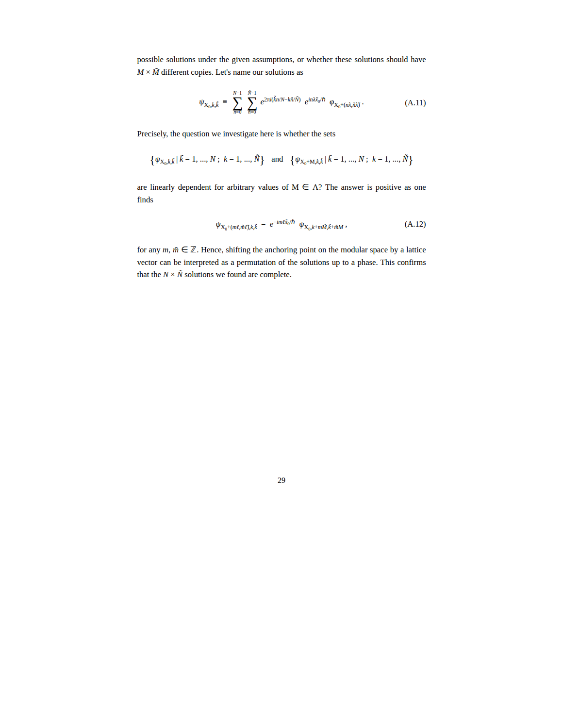possible solutions under the given assumptions, or whether these solutions should have M × M̃ different copies. Let's name our solutions as
ψX0,k,k̃ ≡ N−1 ∑ n=0 Ñ−1 ∑ ñ=0 e2πi(k̃n/N−kñ/Ñ) einλx̃0/ℏ φX0+(nλ,ñλ̃) .
(A.11)
Precisely, the question we investigate here is whether the sets
{ψX0,k,k̃|k̃ = 1, ..., N ; k = 1, ..., Ñ} and {ψX0+M,k,k̃|k̃ = 1, ..., N ; k = 1, ..., Ñ}
are linearly dependent for arbitrary values of M ∈ Λ? The answer is positive as one finds
ψX0+(mℓ,m̃ℓ̃),k,k̃ = e−imℓx̃0/ℏ ψX0,k+mM̃,k̃+m̃M ,
(A.12)
for any m, m̃ ∈ ℤ. Hence, shifting the anchoring point on the modular space by a lattice vector can be interpreted as a permutation of the solutions up to a phase. This confirms that the N × Ñ solutions we found are complete.
29